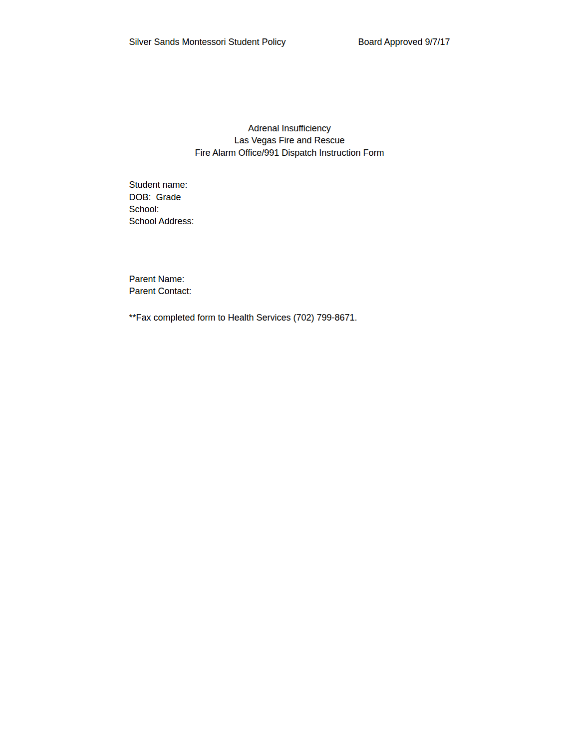Silver Sands Montessori Student Policy
Board Approved 9/7/17
Adrenal Insufficiency
Las Vegas Fire and Rescue
Fire Alarm Office/991 Dispatch Instruction Form
Student name:
DOB: Grade
School:
School Address:
Parent Name:
Parent Contact:
**Fax completed form to Health Services (702) 799-8671.